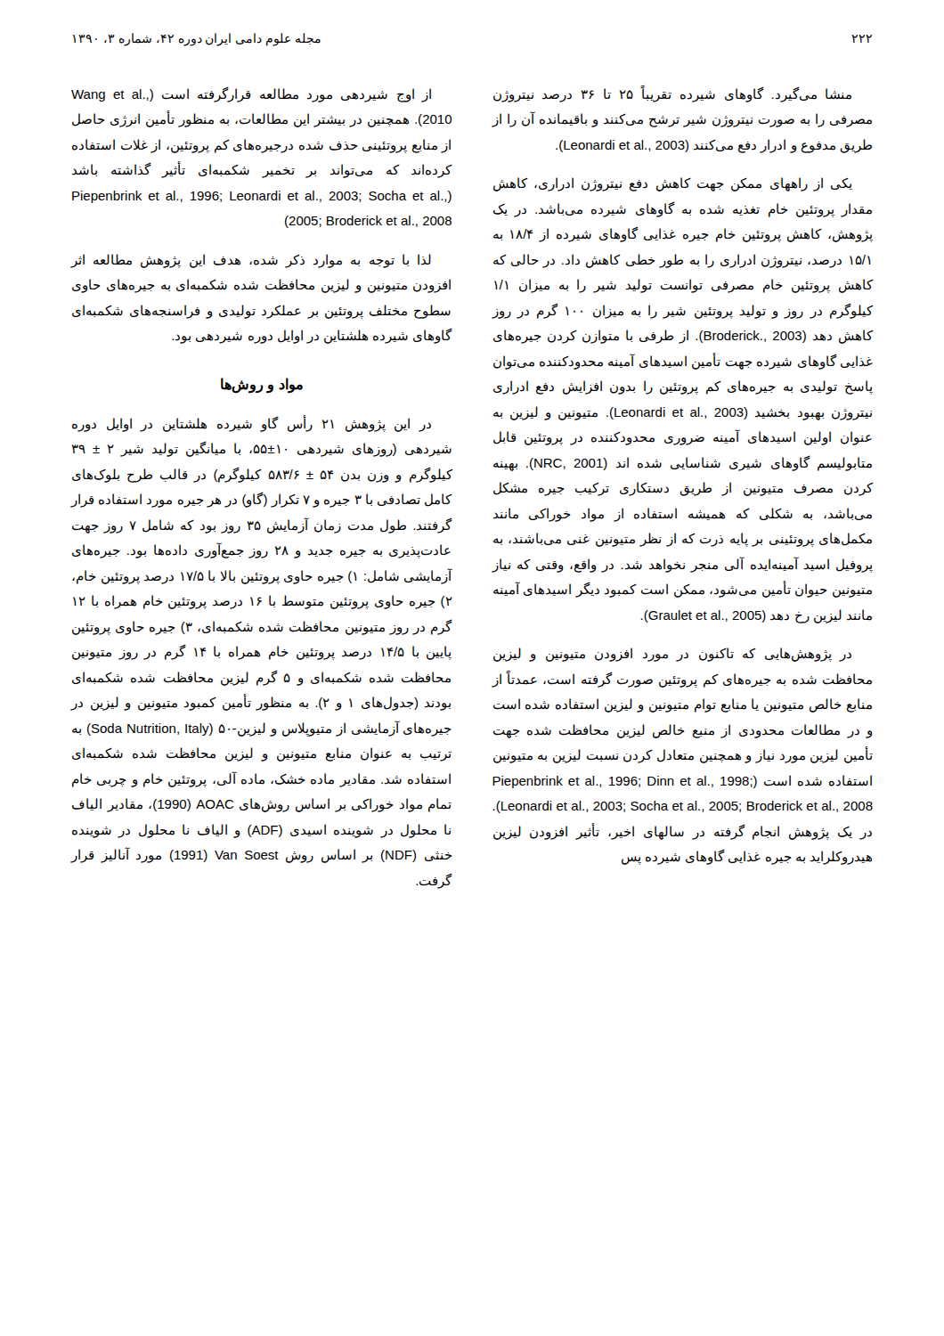۲۲۲ مجله علوم دامی ایران دوره ۴۲، شماره ۳، ۱۳۹۰
منشا می‌گیرد. گاوهای شیرده تقریباً ۲۵ تا ۳۶ درصد نیتروژن مصرفی را به صورت نیتروژن شیر ترشح می‌کنند و باقیمانده آن را از طریق مدفوع و ادرار دفع می‌کنند (Leonardi et al., 2003).
یکی از راههای ممکن جهت کاهش دفع نیتروژن ادراری، کاهش مقدار پروتئین خام تغذیه شده به گاوهای شیرده می‌باشد. در یک پژوهش، کاهش پروتئین خام جیره غذایی گاوهای شیرده از ۱۸/۴ به ۱۵/۱ درصد، نیتروژن ادراری را به طور خطی کاهش داد. در حالی که کاهش پروتئین خام مصرفی توانست تولید شیر را به میزان ۱/۱ کیلوگرم در روز و تولید پروتئین شیر را به میزان ۱۰۰ گرم در روز کاهش دهد (Broderick., 2003). از طرفی با متوازن کردن جیره‌های غذایی گاوهای شیرده جهت تأمین اسیدهای آمینه محدودکننده می‌توان پاسخ تولیدی به جیره‌های کم پروتئین را بدون افزایش دفع ادراری نیتروژن بهبود بخشید (Leonardi et al., 2003). متیونین و لیزین به عنوان اولین اسیدهای آمینه ضروری محدودکننده در پروتئین قابل متابولیسم گاوهای شیری شناسایی شده اند (NRC, 2001). بهینه کردن مصرف متیونین از طریق دستکاری ترکیب جیره مشکل می‌باشد، به شکلی که همیشه استفاده از مواد خوراکی مانند مکمل‌های پروتئینی بر پایه ذرت که از نظر متیونین غنی می‌باشند، به پروفیل اسید آمینه‌ایده آلی منجر نخواهد شد. در واقع، وقتی که نیاز متیونین حیوان تأمین می‌شود، ممکن است کمبود دیگر اسیدهای آمینه مانند لیزین رخ دهد (Graulet et al., 2005).
در پژوهش‌هایی که تاکنون در مورد افزودن متیونین و لیزین محافظت شده به جیره‌های کم پروتئین صورت گرفته است، عمدتاً از منابع خالص متیونین یا منابع توام متیونین و لیزین استفاده شده است و در مطالعات محدودی از منبع خالص لیزین محافظت شده جهت تأمین لیزین مورد نیاز و همچنین متعادل کردن نسبت لیزین به متیونین استفاده شده است (Piepenbrink et al., 1996; Dinn et al., 1998; Leonardi et al., 2003; Socha et al., 2005; Broderick et al., 2008). در یک پژوهش انجام گرفته در سالهای اخیر، تأثیر افزودن لیزین هیدروکلراید به جیره غذایی گاوهای شیرده پس
از اوج شیردهی مورد مطالعه قرارگرفته است (Wang et al., 2010). همچنین در بیشتر این مطالعات، به منظور تأمین انرژی حاصل از منابع پروتئینی حذف شده درجیره‌های کم پروتئین، از غلات استفاده کرده‌اند که می‌تواند بر تخمیر شکمبه‌ای تأثیر گذاشته باشد (Piepenbrink et al., 1996; Leonardi et al., 2003; Socha et al., 2005; Broderick et al., 2008)
لذا با توجه به موارد ذکر شده، هدف این پژوهش مطالعه اثر افزودن متیونین و لیزین محافظت شده شکمبه‌ای به جیره‌های حاوی سطوح مختلف پروتئین بر عملکرد تولیدی و فراسنجه‌های شکمبه‌ای گاوهای شیرده هلشتاین در اوایل دوره شیردهی بود.
مواد و روش‌ها
در این پژوهش ۲۱ رأس گاو شیرده هلشتاین در اوایل دوره شیردهی (روزهای شیردهی ۱۰±۵۵، با میانگین تولید شیر ۲ ± ۳۹ کیلوگرم و وزن بدن ۵۴ ± ۵۸۳/۶ کیلوگرم) در قالب طرح بلوک‌های کامل تصادفی با ۳ جیره و ۷ تکرار (گاو) در هر جیره مورد استفاده قرار گرفتند. طول مدت زمان آزمایش ۳۵ روز بود که شامل ۷ روز جهت عادت‌پذیری به جیره جدید و ۲۸ روز جمع‌آوری داده‌ها بود. جیره‌های آزمایشی شامل: ۱) جیره حاوی پروتئین بالا با ۱۷/۵ درصد پروتئین خام، ۲) جیره حاوی پروتئین متوسط با ۱۶ درصد پروتئین خام همراه با ۱۲ گرم در روز متیونین محافظت شده شکمبه‌ای، ۳) جیره حاوی پروتئین پایین با ۱۴/۵ درصد پروتئین خام همراه با ۱۴ گرم در روز متیونین محافظت شده شکمبه‌ای و ۵ گرم لیزین محافظت شده شکمبه‌ای بودند (جدول‌های ۱ و ۲). به منظور تأمین کمبود متیونین و لیزین در جیره‌های آزمایشی از متیوپلاس و لیزین-۵۰ (Soda Nutrition, Italy) به ترتیب به عنوان منابع متیونین و لیزین محافظت شده شکمبه‌ای استفاده شد. مقادیر ماده خشک، ماده آلی، پروتئین خام و چربی خام تمام مواد خوراکی بر اساس روش‌های AOAC (1990)، مقادیر الیاف نا محلول در شوینده اسیدی (ADF) و الیاف نا محلول در شوینده خنثی (NDF) بر اساس روش Van Soest (1991) مورد آنالیز قرار گرفت.